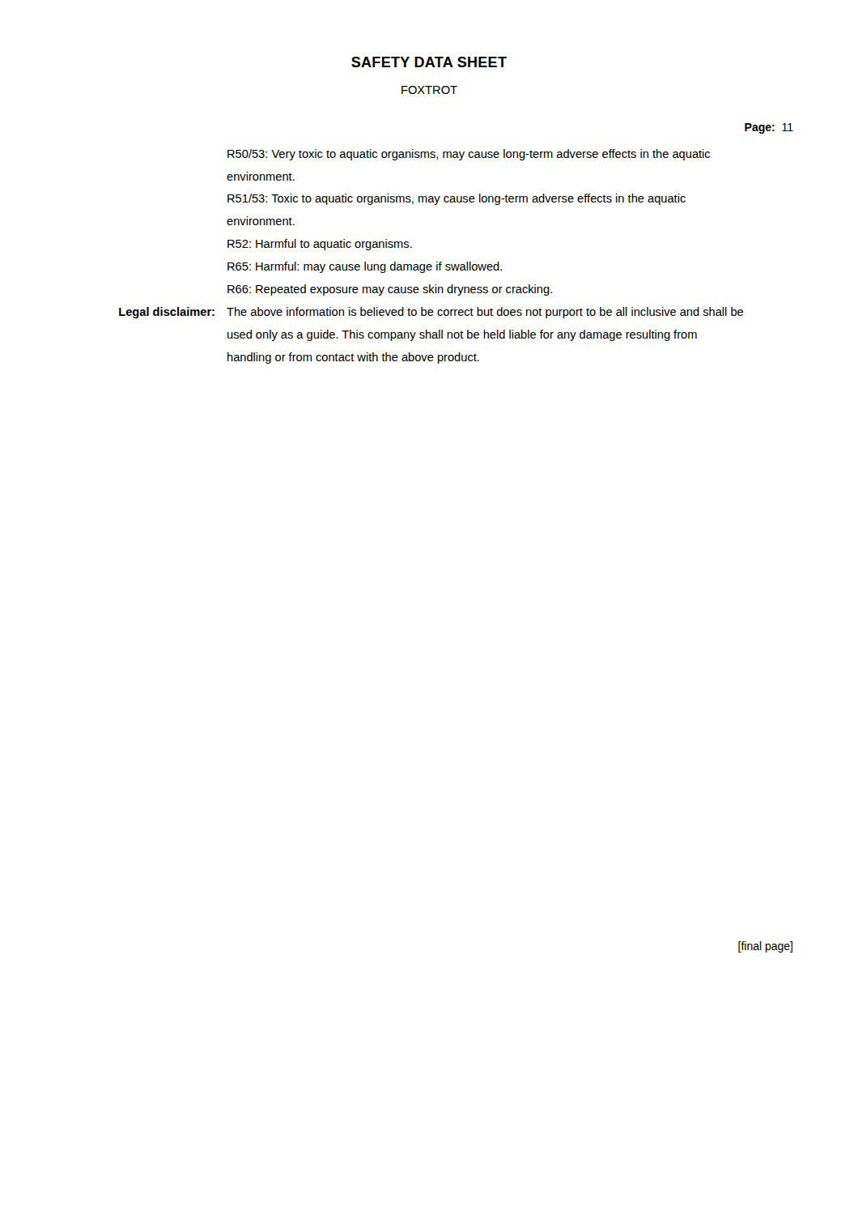SAFETY DATA SHEET
FOXTROT
Page: 11
R50/53: Very toxic to aquatic organisms, may cause long-term adverse effects in the aquatic environment.
R51/53: Toxic to aquatic organisms, may cause long-term adverse effects in the aquatic environment.
R52: Harmful to aquatic organisms.
R65: Harmful: may cause lung damage if swallowed.
R66: Repeated exposure may cause skin dryness or cracking.
Legal disclaimer:
The above information is believed to be correct but does not purport to be all inclusive and shall be used only as a guide. This company shall not be held liable for any damage resulting from handling or from contact with the above product.
[final page]